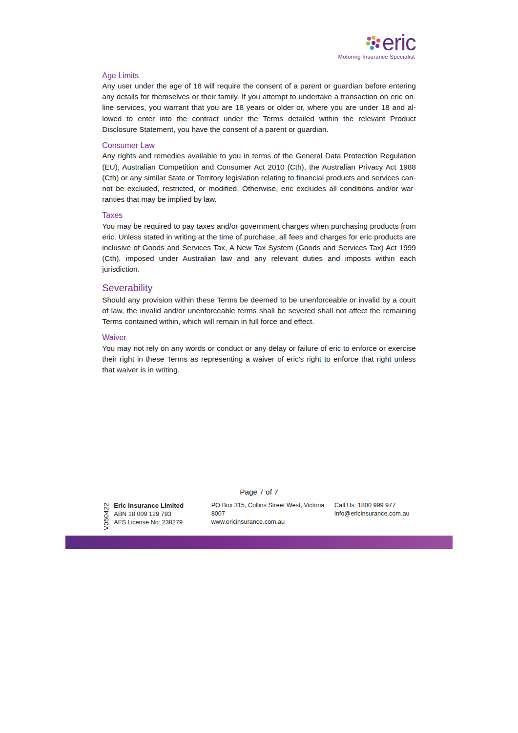eric
Motoring Insurance Specialist
Age Limits
Any user under the age of 18 will require the consent of a parent or guardian before entering any details for themselves or their family. If you attempt to undertake a transaction on eric online services, you warrant that you are 18 years or older or, where you are under 18 and allowed to enter into the contract under the Terms detailed within the relevant Product Disclosure Statement, you have the consent of a parent or guardian.
Consumer Law
Any rights and remedies available to you in terms of the General Data Protection Regulation (EU), Australian Competition and Consumer Act 2010 (Cth), the Australian Privacy Act 1988 (Cth) or any similar State or Territory legislation relating to financial products and services cannot be excluded, restricted, or modified. Otherwise, eric excludes all conditions and/or warranties that may be implied by law.
Taxes
You may be required to pay taxes and/or government charges when purchasing products from eric. Unless stated in writing at the time of purchase, all fees and charges for eric products are inclusive of Goods and Services Tax, A New Tax System (Goods and Services Tax) Act 1999 (Cth), imposed under Australian law and any relevant duties and imposts within each jurisdiction.
Severability
Should any provision within these Terms be deemed to be unenforceable or invalid by a court of law, the invalid and/or unenforceable terms shall be severed shall not affect the remaining Terms contained within, which will remain in full force and effect.
Waiver
You may not rely on any words or conduct or any delay or failure of eric to enforce or exercise their right in these Terms as representing a waiver of eric's right to enforce that right unless that waiver is in writing.
Page 7 of 7
V050422
Eric Insurance Limited
ABN 18 009 129 793
AFS License No: 238279
PO Box 315, Collins Street West, Victoria 8007
www.ericinsurance.com.au
Call Us: 1800 999 977
info@ericinsurance.com.au